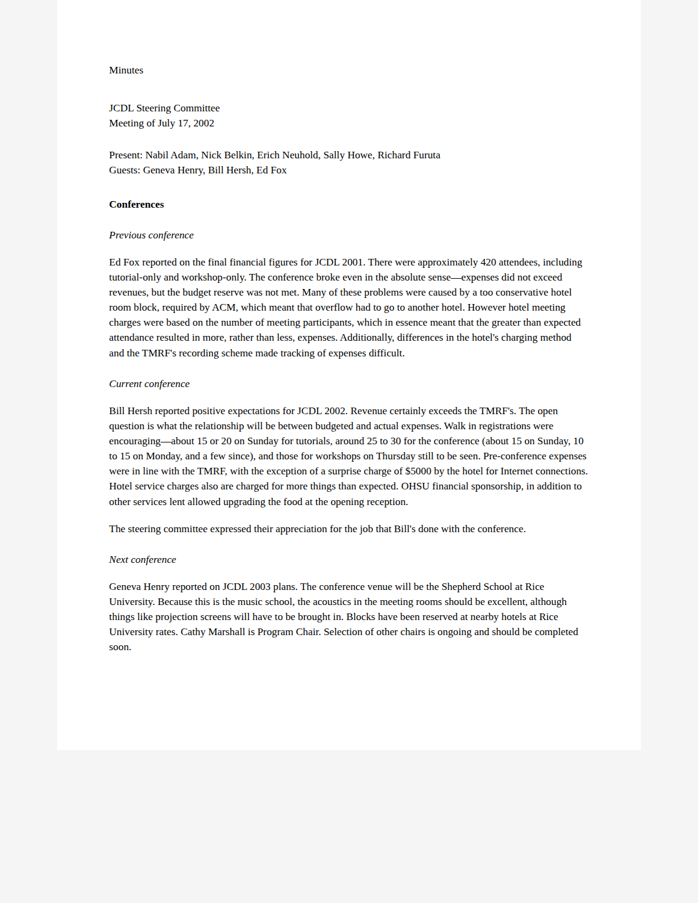Minutes
JCDL Steering Committee
Meeting of July 17, 2002
Present: Nabil Adam, Nick Belkin, Erich Neuhold, Sally Howe, Richard Furuta
Guests: Geneva Henry, Bill Hersh, Ed Fox
Conferences
Previous conference
Ed Fox reported on the final financial figures for JCDL 2001. There were approximately 420 attendees, including tutorial-only and workshop-only. The conference broke even in the absolute sense—expenses did not exceed revenues, but the budget reserve was not met. Many of these problems were caused by a too conservative hotel room block, required by ACM, which meant that overflow had to go to another hotel. However hotel meeting charges were based on the number of meeting participants, which in essence meant that the greater than expected attendance resulted in more, rather than less, expenses. Additionally, differences in the hotel's charging method and the TMRF's recording scheme made tracking of expenses difficult.
Current conference
Bill Hersh reported positive expectations for JCDL 2002. Revenue certainly exceeds the TMRF's. The open question is what the relationship will be between budgeted and actual expenses. Walk in registrations were encouraging—about 15 or 20 on Sunday for tutorials, around 25 to 30 for the conference (about 15 on Sunday, 10 to 15 on Monday, and a few since), and those for workshops on Thursday still to be seen. Pre-conference expenses were in line with the TMRF, with the exception of a surprise charge of $5000 by the hotel for Internet connections. Hotel service charges also are charged for more things than expected. OHSU financial sponsorship, in addition to other services lent allowed upgrading the food at the opening reception.
The steering committee expressed their appreciation for the job that Bill's done with the conference.
Next conference
Geneva Henry reported on JCDL 2003 plans. The conference venue will be the Shepherd School at Rice University. Because this is the music school, the acoustics in the meeting rooms should be excellent, although things like projection screens will have to be brought in. Blocks have been reserved at nearby hotels at Rice University rates. Cathy Marshall is Program Chair. Selection of other chairs is ongoing and should be completed soon.